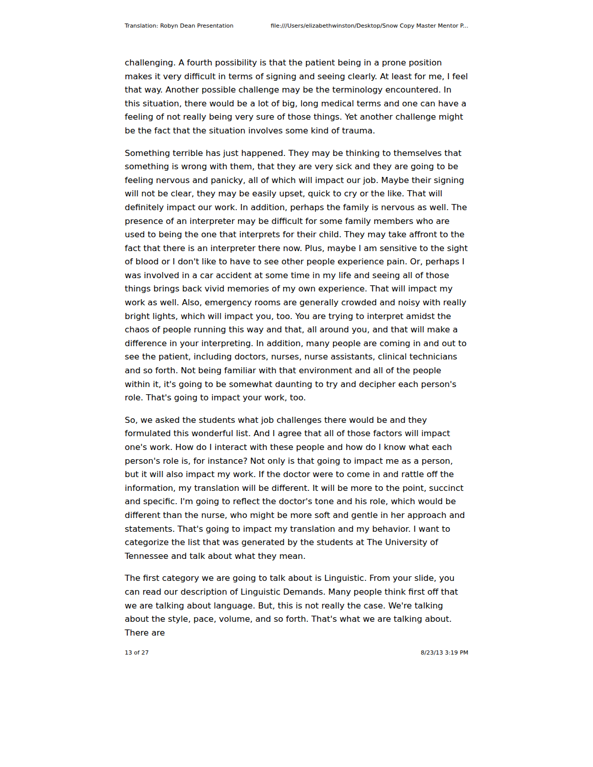Translation: Robyn Dean Presentation
file:///Users/elizabethwinston/Desktop/Snow Copy Master Mentor P...
challenging. A fourth possibility is that the patient being in a prone position makes it very difficult in terms of signing and seeing clearly. At least for me, I feel that way. Another possible challenge may be the terminology encountered. In this situation, there would be a lot of big, long medical terms and one can have a feeling of not really being very sure of those things. Yet another challenge might be the fact that the situation involves some kind of trauma.
Something terrible has just happened. They may be thinking to themselves that something is wrong with them, that they are very sick and they are going to be feeling nervous and panicky, all of which will impact our job. Maybe their signing will not be clear, they may be easily upset, quick to cry or the like. That will definitely impact our work. In addition, perhaps the family is nervous as well. The presence of an interpreter may be difficult for some family members who are used to being the one that interprets for their child. They may take affront to the fact that there is an interpreter there now. Plus, maybe I am sensitive to the sight of blood or I don't like to have to see other people experience pain. Or, perhaps I was involved in a car accident at some time in my life and seeing all of those things brings back vivid memories of my own experience. That will impact my work as well. Also, emergency rooms are generally crowded and noisy with really bright lights, which will impact you, too. You are trying to interpret amidst the chaos of people running this way and that, all around you, and that will make a difference in your interpreting. In addition, many people are coming in and out to see the patient, including doctors, nurses, nurse assistants, clinical technicians and so forth. Not being familiar with that environment and all of the people within it, it's going to be somewhat daunting to try and decipher each person's role. That's going to impact your work, too.
So, we asked the students what job challenges there would be and they formulated this wonderful list. And I agree that all of those factors will impact one's work. How do I interact with these people and how do I know what each person's role is, for instance? Not only is that going to impact me as a person, but it will also impact my work. If the doctor were to come in and rattle off the information, my translation will be different. It will be more to the point, succinct and specific. I'm going to reflect the doctor's tone and his role, which would be different than the nurse, who might be more soft and gentle in her approach and statements. That's going to impact my translation and my behavior. I want to categorize the list that was generated by the students at The University of Tennessee and talk about what they mean.
The first category we are going to talk about is Linguistic. From your slide, you can read our description of Linguistic Demands. Many people think first off that we are talking about language. But, this is not really the case. We're talking about the style, pace, volume, and so forth. That's what we are talking about. There are
13 of 27
8/23/13 3:19 PM